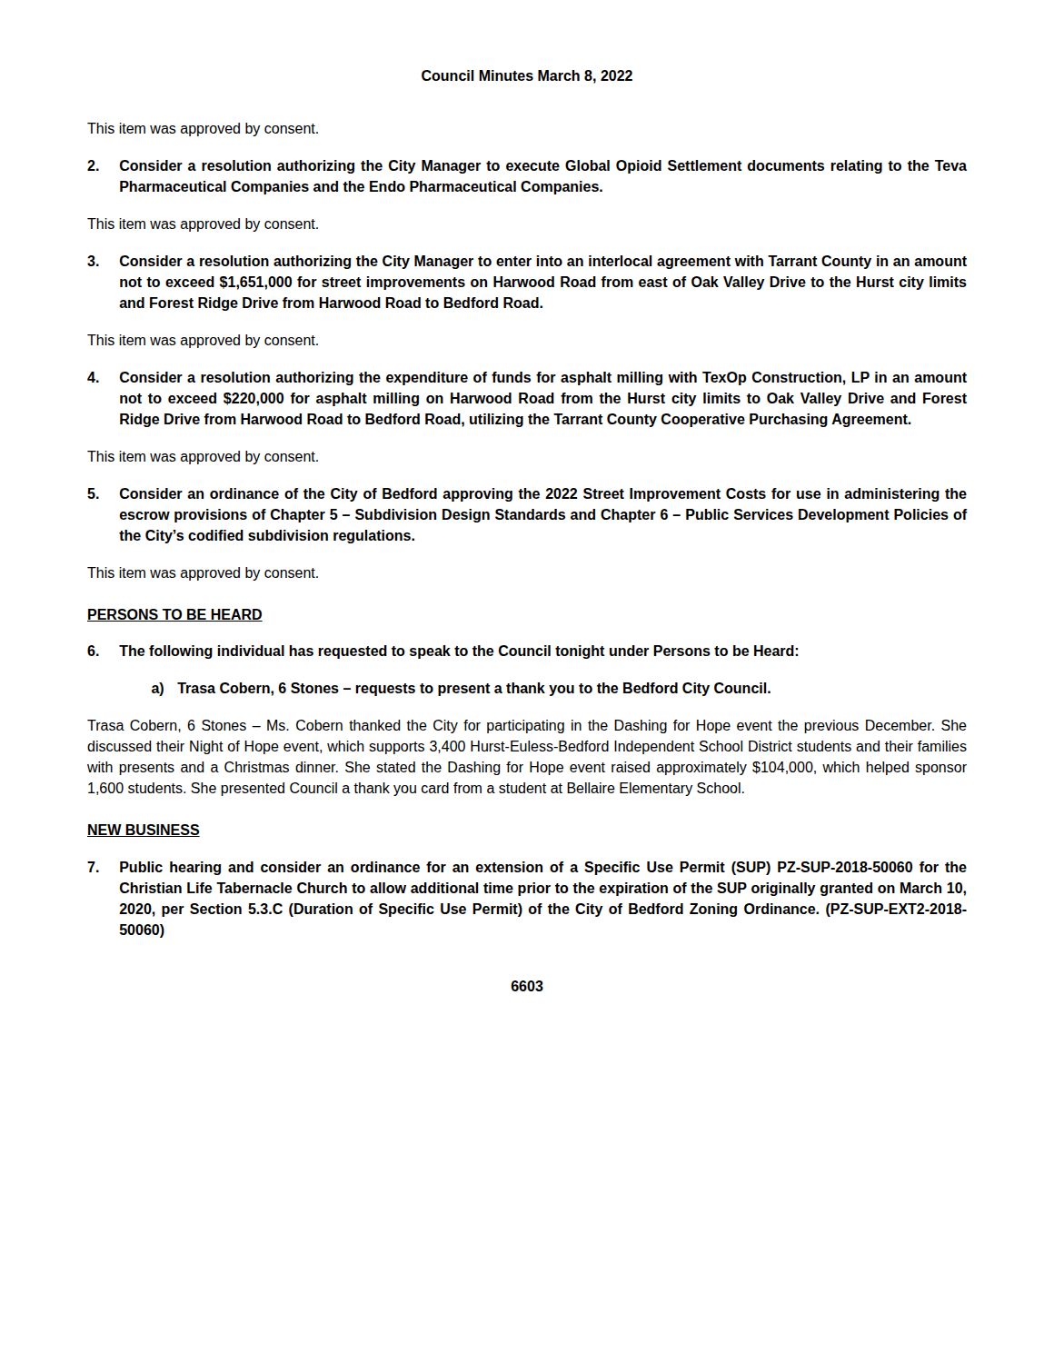Council Minutes March 8, 2022
This item was approved by consent.
2.
Consider a resolution authorizing the City Manager to execute Global Opioid Settlement documents relating to the Teva Pharmaceutical Companies and the Endo Pharmaceutical Companies.
This item was approved by consent.
3.
Consider a resolution authorizing the City Manager to enter into an interlocal agreement with Tarrant County in an amount not to exceed $1,651,000 for street improvements on Harwood Road from east of Oak Valley Drive to the Hurst city limits and Forest Ridge Drive from Harwood Road to Bedford Road.
This item was approved by consent.
4.
Consider a resolution authorizing the expenditure of funds for asphalt milling with TexOp Construction, LP in an amount not to exceed $220,000 for asphalt milling on Harwood Road from the Hurst city limits to Oak Valley Drive and Forest Ridge Drive from Harwood Road to Bedford Road, utilizing the Tarrant County Cooperative Purchasing Agreement.
This item was approved by consent.
5.
Consider an ordinance of the City of Bedford approving the 2022 Street Improvement Costs for use in administering the escrow provisions of Chapter 5 – Subdivision Design Standards and Chapter 6 – Public Services Development Policies of the City’s codified subdivision regulations.
This item was approved by consent.
PERSONS TO BE HEARD
6.
The following individual has requested to speak to the Council tonight under Persons to be Heard:
a) Trasa Cobern, 6 Stones – requests to present a thank you to the Bedford City Council.
Trasa Cobern, 6 Stones – Ms. Cobern thanked the City for participating in the Dashing for Hope event the previous December. She discussed their Night of Hope event, which supports 3,400 Hurst-Euless-Bedford Independent School District students and their families with presents and a Christmas dinner. She stated the Dashing for Hope event raised approximately $104,000, which helped sponsor 1,600 students. She presented Council a thank you card from a student at Bellaire Elementary School.
NEW BUSINESS
7.
Public hearing and consider an ordinance for an extension of a Specific Use Permit (SUP) PZ-SUP-2018-50060 for the Christian Life Tabernacle Church to allow additional time prior to the expiration of the SUP originally granted on March 10, 2020, per Section 5.3.C (Duration of Specific Use Permit) of the City of Bedford Zoning Ordinance. (PZ-SUP-EXT2-2018-50060)
6603